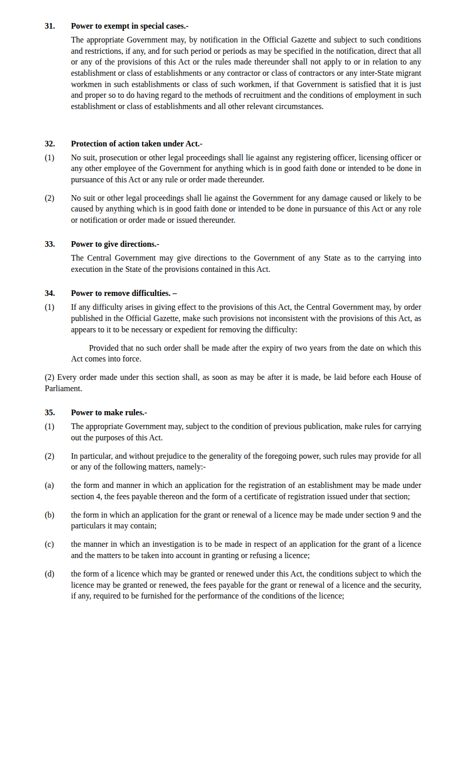31. Power to exempt in special cases.-
The appropriate Government may, by notification in the Official Gazette and subject to such conditions and restrictions, if any, and for such period or periods as may be specified in the notification, direct that all or any of the provisions of this Act or the rules made thereunder shall not apply to or in relation to any establishment or class of establishments or any contractor or class of contractors or any inter-State migrant workmen in such establishments or class of such workmen, if that Government is satisfied that it is just and proper so to do having regard to the methods of recruitment and the conditions of employment in such establishment or class of establishments and all other relevant circumstances.
32. Protection of action taken under Act.-
(1) No suit, prosecution or other legal proceedings shall lie against any registering officer, licensing officer or any other employee of the Government for anything which is in good faith done or intended to be done in pursuance of this Act or any rule or order made thereunder.
(2) No suit or other legal proceedings shall lie against the Government for any damage caused or likely to be caused by anything which is in good faith done or intended to be done in pursuance of this Act or any role or notification or order made or issued thereunder.
33. Power to give directions.-
The Central Government may give directions to the Government of any State as to the carrying into execution in the State of the provisions contained in this Act.
34. Power to remove difficulties. –
(1) If any difficulty arises in giving effect to the provisions of this Act, the Central Government may, by order published in the Official Gazette, make such provisions not inconsistent with the provisions of this Act, as appears to it to be necessary or expedient for removing the difficulty: Provided that no such order shall be made after the expiry of two years from the date on which this Act comes into force.
(2) Every order made under this section shall, as soon as may be after it is made, be laid before each House of Parliament.
35. Power to make rules.-
(1) The appropriate Government may, subject to the condition of previous publication, make rules for carrying out the purposes of this Act.
(2) In particular, and without prejudice to the generality of the foregoing power, such rules may provide for all or any of the following matters, namely:-
(a) the form and manner in which an application for the registration of an establishment may be made under section 4, the fees payable thereon and the form of a certificate of registration issued under that section;
(b) the form in which an application for the grant or renewal of a licence may be made under section 9 and the particulars it may contain;
(c) the manner in which an investigation is to be made in respect of an application for the grant of a licence and the matters to be taken into account in granting or refusing a licence;
(d) the form of a licence which may be granted or renewed under this Act, the conditions subject to which the licence may be granted or renewed, the fees payable for the grant or renewal of a licence and the security, if any, required to be furnished for the performance of the conditions of the licence;